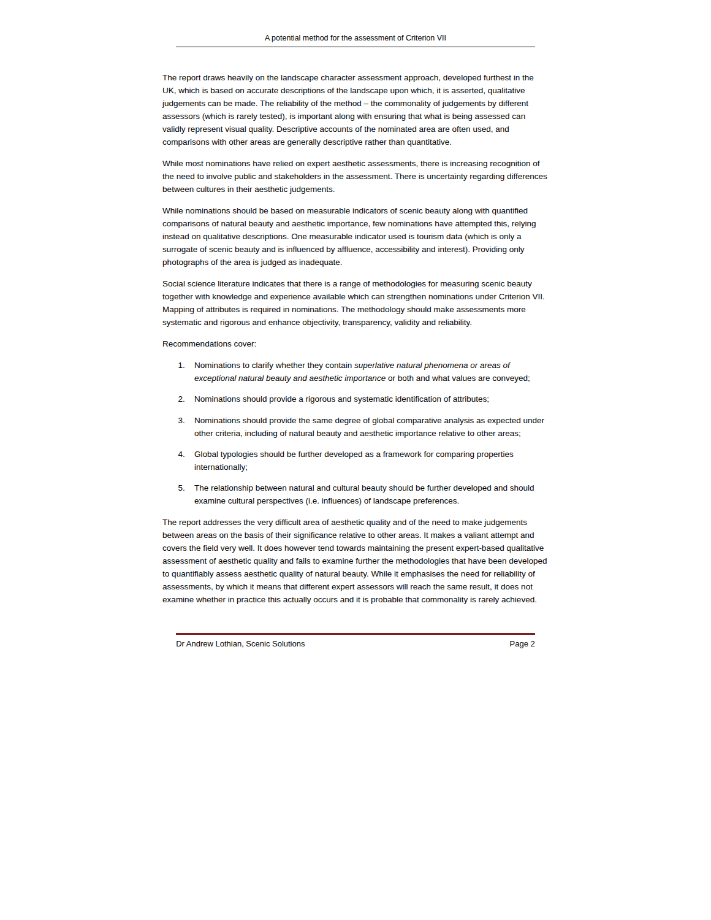A potential method for the assessment of Criterion VII
The report draws heavily on the landscape character assessment approach, developed furthest in the UK, which is based on accurate descriptions of the landscape upon which, it is asserted, qualitative judgements can be made. The reliability of the method – the commonality of judgements by different assessors (which is rarely tested), is important along with ensuring that what is being assessed can validly represent visual quality. Descriptive accounts of the nominated area are often used, and comparisons with other areas are generally descriptive rather than quantitative.
While most nominations have relied on expert aesthetic assessments, there is increasing recognition of the need to involve public and stakeholders in the assessment. There is uncertainty regarding differences between cultures in their aesthetic judgements.
While nominations should be based on measurable indicators of scenic beauty along with quantified comparisons of natural beauty and aesthetic importance, few nominations have attempted this, relying instead on qualitative descriptions. One measurable indicator used is tourism data (which is only a surrogate of scenic beauty and is influenced by affluence, accessibility and interest). Providing only photographs of the area is judged as inadequate.
Social science literature indicates that there is a range of methodologies for measuring scenic beauty together with knowledge and experience available which can strengthen nominations under Criterion VII. Mapping of attributes is required in nominations. The methodology should make assessments more systematic and rigorous and enhance objectivity, transparency, validity and reliability.
Recommendations cover:
Nominations to clarify whether they contain superlative natural phenomena or areas of exceptional natural beauty and aesthetic importance or both and what values are conveyed;
Nominations should provide a rigorous and systematic identification of attributes;
Nominations should provide the same degree of global comparative analysis as expected under other criteria, including of natural beauty and aesthetic importance relative to other areas;
Global typologies should be further developed as a framework for comparing properties internationally;
The relationship between natural and cultural beauty should be further developed and should examine cultural perspectives (i.e. influences) of landscape preferences.
The report addresses the very difficult area of aesthetic quality and of the need to make judgements between areas on the basis of their significance relative to other areas. It makes a valiant attempt and covers the field very well. It does however tend towards maintaining the present expert-based qualitative assessment of aesthetic quality and fails to examine further the methodologies that have been developed to quantifiably assess aesthetic quality of natural beauty. While it emphasises the need for reliability of assessments, by which it means that different expert assessors will reach the same result, it does not examine whether in practice this actually occurs and it is probable that commonality is rarely achieved.
Dr Andrew Lothian, Scenic Solutions
Page 2